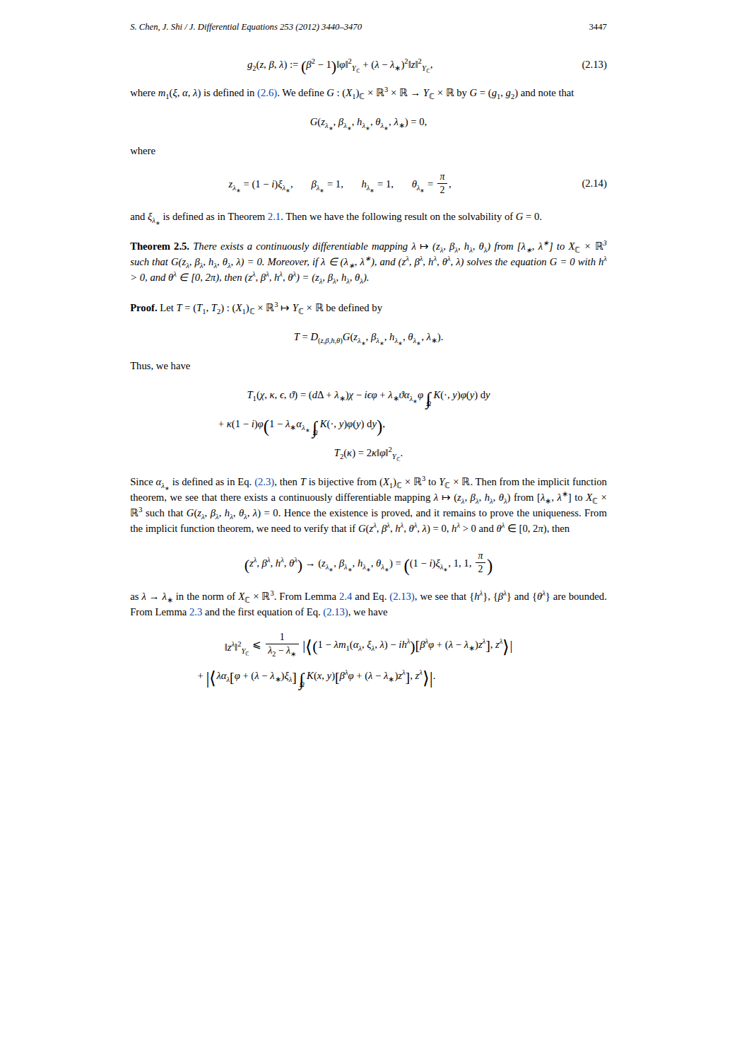S. Chen, J. Shi / J. Differential Equations 253 (2012) 3440–3470 3447
g2(z, β, λ) := (β2 − 1)‖φ‖2Yℂ + (λ − λ∗)2‖z‖2Yℂ,
(2.13)
where m1(ξ, α, λ) is defined in (2.6). We define G : (X1)ℂ × ℝ3 × ℝ → Yℂ × ℝ by G = (g1, g2) and note that
G(zλ∗, βλ∗, hλ∗, θλ∗, λ∗) = 0,
where
zλ∗ = (1 − i)ξλ∗, βλ∗ = 1, hλ∗ = 1, θλ∗ = π 2,
(2.14)
and ξλ∗ is defined as in Theorem 2.1. Then we have the following result on the solvability of G = 0.
Theorem 2.5. There exists a continuously differentiable mapping λ ↦ (zλ, βλ, hλ, θλ) from [λ∗, λ∗] to Xℂ × ℝ3 such that G(zλ, βλ, hλ, θλ, λ) = 0. Moreover, if λ ∈ (λ∗, λ∗), and (zλ, βλ, hλ, θλ, λ) solves the equation G = 0 with hλ > 0, and θλ ∈ [0, 2π), then (zλ, βλ, hλ, θλ) = (zλ, βλ, hλ, θλ).
Proof. Let T = (T1, T2) : (X1)ℂ × ℝ3 ↦ Yℂ × ℝ be defined by
T = D(z,β,h,θ)G(zλ∗, βλ∗, hλ∗, θλ∗, λ∗).
Thus, we have
T1(χ, κ, ϵ, ϑ) = (d Δ + λ∗)χ − iϵφ + λ∗ϑαλ∗φ ∫Ω K(·, y)φ(y) dy
+ κ(1 − i)φ(1 − λ∗αλ∗ ∫Ω K(·, y)φ(y) dy),
T2(κ) = 2κ‖φ‖2Yℂ.
Since αλ∗ is defined as in Eq. (2.3), then T is bijective from (X1)ℂ × ℝ3 to Yℂ × ℝ. Then from the implicit function theorem, we see that there exists a continuously differentiable mapping λ ↦ (zλ, βλ, hλ, θλ) from [λ∗, λ∗] to Xℂ × ℝ3 such that G(zλ, βλ, hλ, θλ, λ) = 0. Hence the existence is proved, and it remains to prove the uniqueness. From the implicit function theorem, we need to verify that if G(zλ, βλ, hλ, θλ, λ) = 0, hλ > 0 and θλ ∈ [0, 2π), then
(zλ, βλ, hλ, θλ) → (zλ∗, βλ∗, hλ∗, θλ∗) = ((1 − i)ξλ∗, 1, 1, π 2)
as λ → λ∗ in the norm of Xℂ × ℝ3. From Lemma 2.4 and Eq. (2.13), we see that {hλ}, {βλ} and {θλ} are bounded. From Lemma 2.3 and the first equation of Eq. (2.13), we have
‖zλ‖2Yℂ ⩽ 1 λ2 − λ∗ |⟨(1 − λm1(αλ, ξλ, λ) − ihλ)[βλφ + (λ − λ∗)zλ], zλ⟩|
+ |⟨λαλ[φ + (λ − λ∗)ξλ] ∫Ω K(x, y)[βλφ + (λ − λ∗)zλ], zλ⟩|.